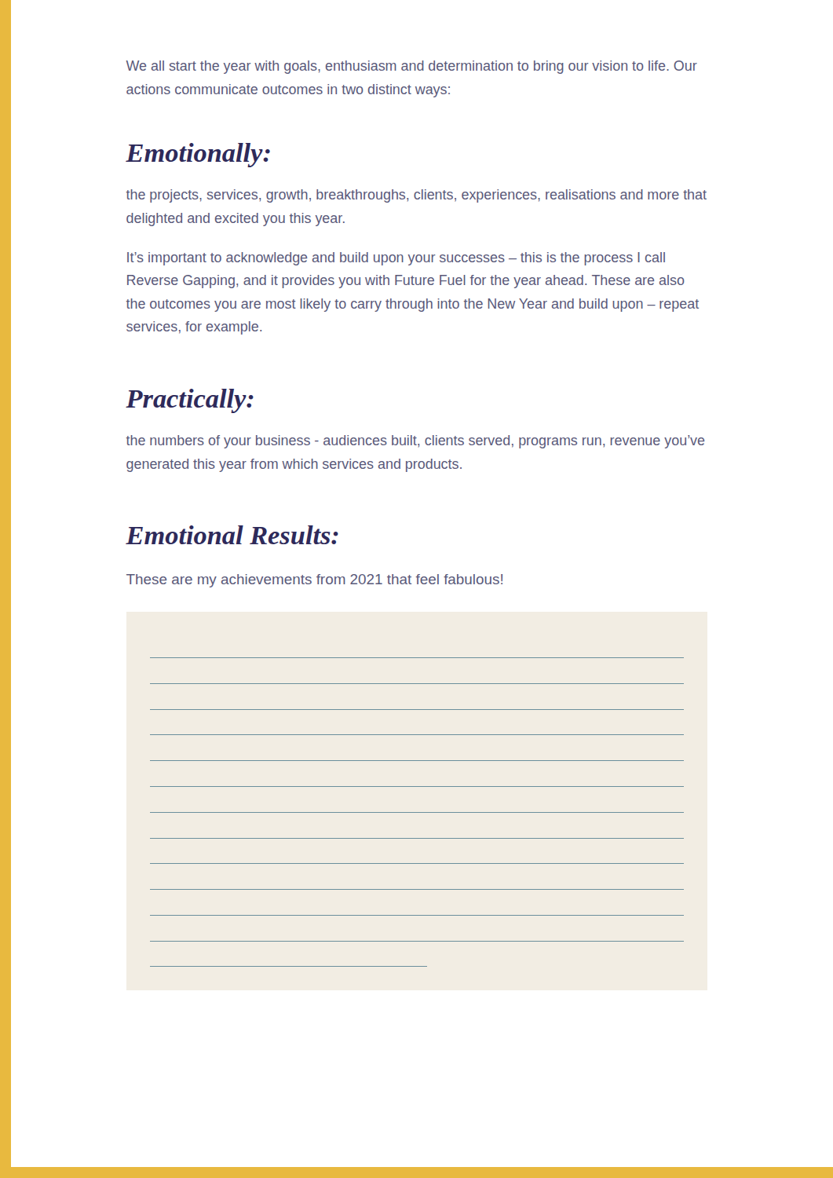We all start the year with goals, enthusiasm and determination to bring our vision to life. Our actions communicate outcomes in two distinct ways:
Emotionally:
the projects, services, growth, breakthroughs, clients, experiences, realisations and more that delighted and excited you this year.
It’s important to acknowledge and build upon your successes – this is the process I call Reverse Gapping, and it provides you with Future Fuel for the year ahead. These are also the outcomes you are most likely to carry through into the New Year and build upon – repeat services, for example.
Practically:
the numbers of your business - audiences built, clients served, programs run, revenue you’ve generated this year from which services and products.
Emotional Results:
These are my achievements from 2021 that feel fabulous!